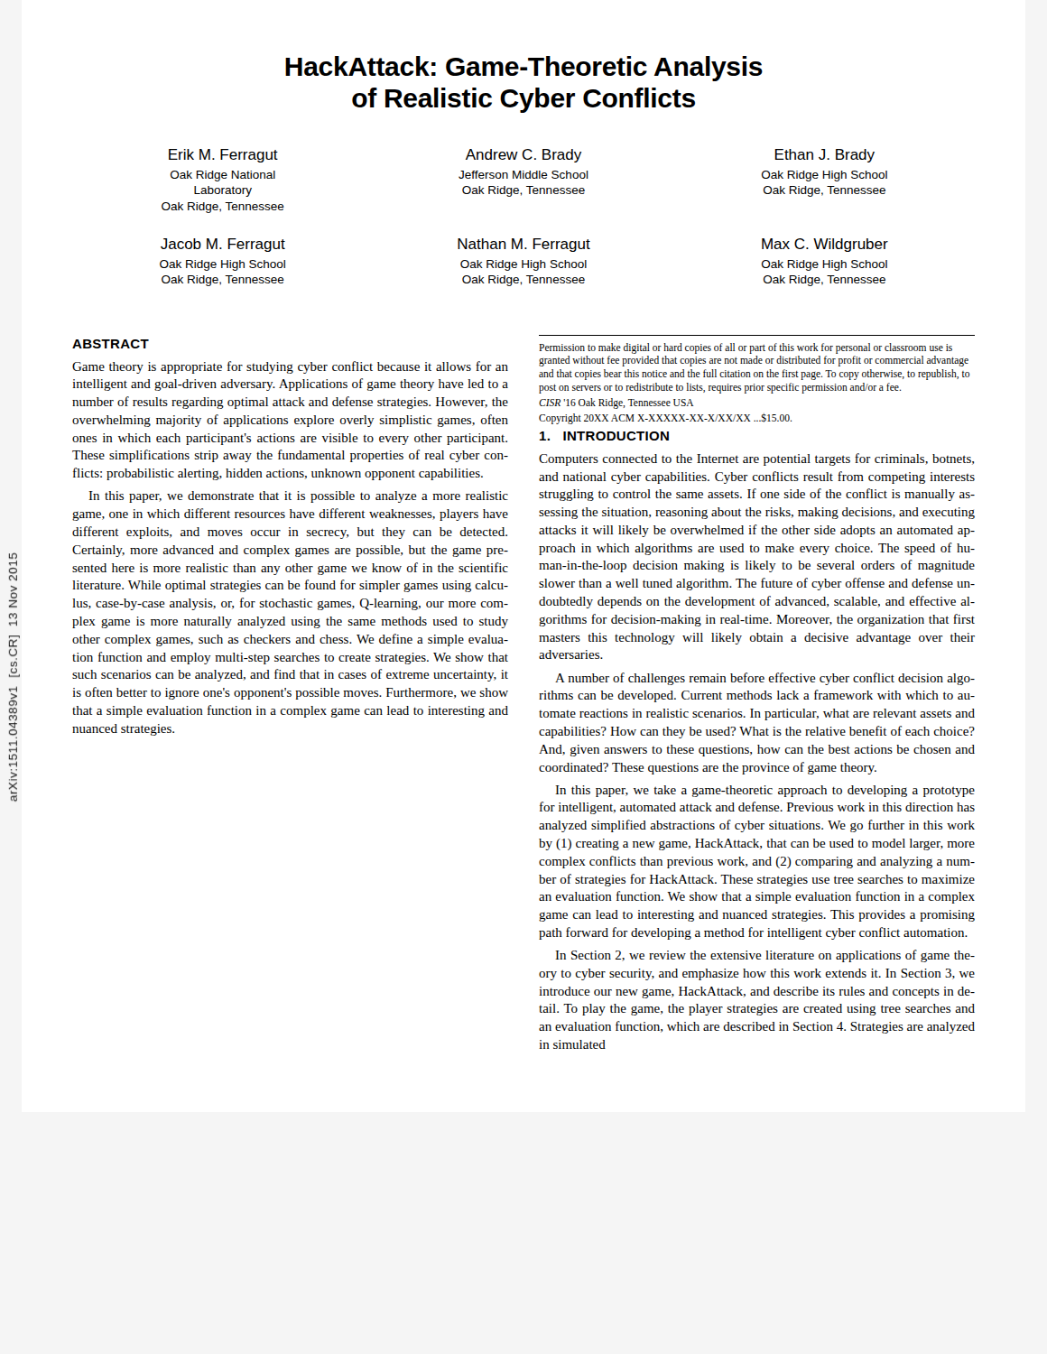arXiv:1511.04389v1 [cs.CR] 13 Nov 2015
HackAttack: Game-Theoretic Analysis
of Realistic Cyber Conflicts
| Erik M. Ferragut Oak Ridge National Laboratory Oak Ridge, Tennessee | Andrew C. Brady Jefferson Middle School Oak Ridge, Tennessee | Ethan J. Brady Oak Ridge High School Oak Ridge, Tennessee |
| Jacob M. Ferragut Oak Ridge High School Oak Ridge, Tennessee | Nathan M. Ferragut Oak Ridge High School Oak Ridge, Tennessee | Max C. Wildgruber Oak Ridge High School Oak Ridge, Tennessee |
ABSTRACT
Game theory is appropriate for studying cyber conflict because it allows for an intelligent and goal-driven adversary. Applications of game theory have led to a number of results regarding optimal attack and defense strategies. However, the overwhelming majority of applications explore overly simplistic games, often ones in which each participant's actions are visible to every other participant. These simplifications strip away the fundamental properties of real cyber conflicts: probabilistic alerting, hidden actions, unknown opponent capabilities.
In this paper, we demonstrate that it is possible to analyze a more realistic game, one in which different resources have different weaknesses, players have different exploits, and moves occur in secrecy, but they can be detected. Certainly, more advanced and complex games are possible, but the game presented here is more realistic than any other game we know of in the scientific literature. While optimal strategies can be found for simpler games using calculus, case-by-case analysis, or, for stochastic games, Q-learning, our more complex game is more naturally analyzed using the same methods used to study other complex games, such as checkers and chess. We define a simple evaluation function and employ multi-step searches to create strategies. We show that such scenarios can be analyzed, and find that in cases of extreme uncertainty, it is often better to ignore one's opponent's possible moves. Furthermore, we show that a simple evaluation function in a complex game can lead to interesting and nuanced strategies.
Permission to make digital or hard copies of all or part of this work for personal or classroom use is granted without fee provided that copies are not made or distributed for profit or commercial advantage and that copies bear this notice and the full citation on the first page. To copy otherwise, to republish, to post on servers or to redistribute to lists, requires prior specific permission and/or a fee.
CISR '16 Oak Ridge, Tennessee USA
Copyright 20XX ACM X-XXXXX-XX-X/XX/XX ...$15.00.
1. INTRODUCTION
Computers connected to the Internet are potential targets for criminals, botnets, and national cyber capabilities. Cyber conflicts result from competing interests struggling to control the same assets. If one side of the conflict is manually assessing the situation, reasoning about the risks, making decisions, and executing attacks it will likely be overwhelmed if the other side adopts an automated approach in which algorithms are used to make every choice. The speed of human-in-the-loop decision making is likely to be several orders of magnitude slower than a well tuned algorithm. The future of cyber offense and defense undoubtedly depends on the development of advanced, scalable, and effective algorithms for decision-making in real-time. Moreover, the organization that first masters this technology will likely obtain a decisive advantage over their adversaries.
A number of challenges remain before effective cyber conflict decision algorithms can be developed. Current methods lack a framework with which to automate reactions in realistic scenarios. In particular, what are relevant assets and capabilities? How can they be used? What is the relative benefit of each choice? And, given answers to these questions, how can the best actions be chosen and coordinated? These questions are the province of game theory.
In this paper, we take a game-theoretic approach to developing a prototype for intelligent, automated attack and defense. Previous work in this direction has analyzed simplified abstractions of cyber situations. We go further in this work by (1) creating a new game, HackAttack, that can be used to model larger, more complex conflicts than previous work, and (2) comparing and analyzing a number of strategies for HackAttack. These strategies use tree searches to maximize an evaluation function. We show that a simple evaluation function in a complex game can lead to interesting and nuanced strategies. This provides a promising path forward for developing a method for intelligent cyber conflict automation.
In Section 2, we review the extensive literature on applications of game theory to cyber security, and emphasize how this work extends it. In Section 3, we introduce our new game, HackAttack, and describe its rules and concepts in detail. To play the game, the player strategies are created using tree searches and an evaluation function, which are described in Section 4. Strategies are analyzed in simulated